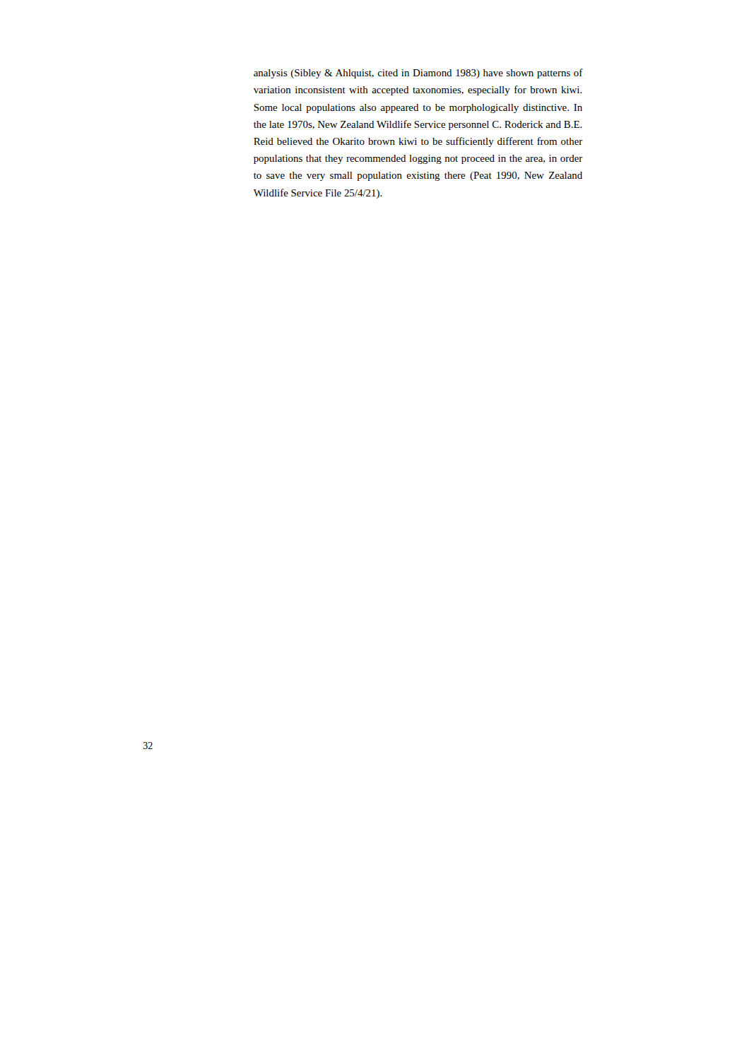analysis (Sibley & Ahlquist, cited in Diamond 1983) have shown patterns of variation inconsistent with accepted taxonomies, especially for brown kiwi. Some local populations also appeared to be morphologically distinctive. In the late 1970s, New Zealand Wildlife Service personnel C. Roderick and B.E. Reid believed the Okarito brown kiwi to be sufficiently different from other populations that they recommended logging not proceed in the area, in order to save the very small population existing there (Peat 1990, New Zealand Wildlife Service File 25/4/21).
32